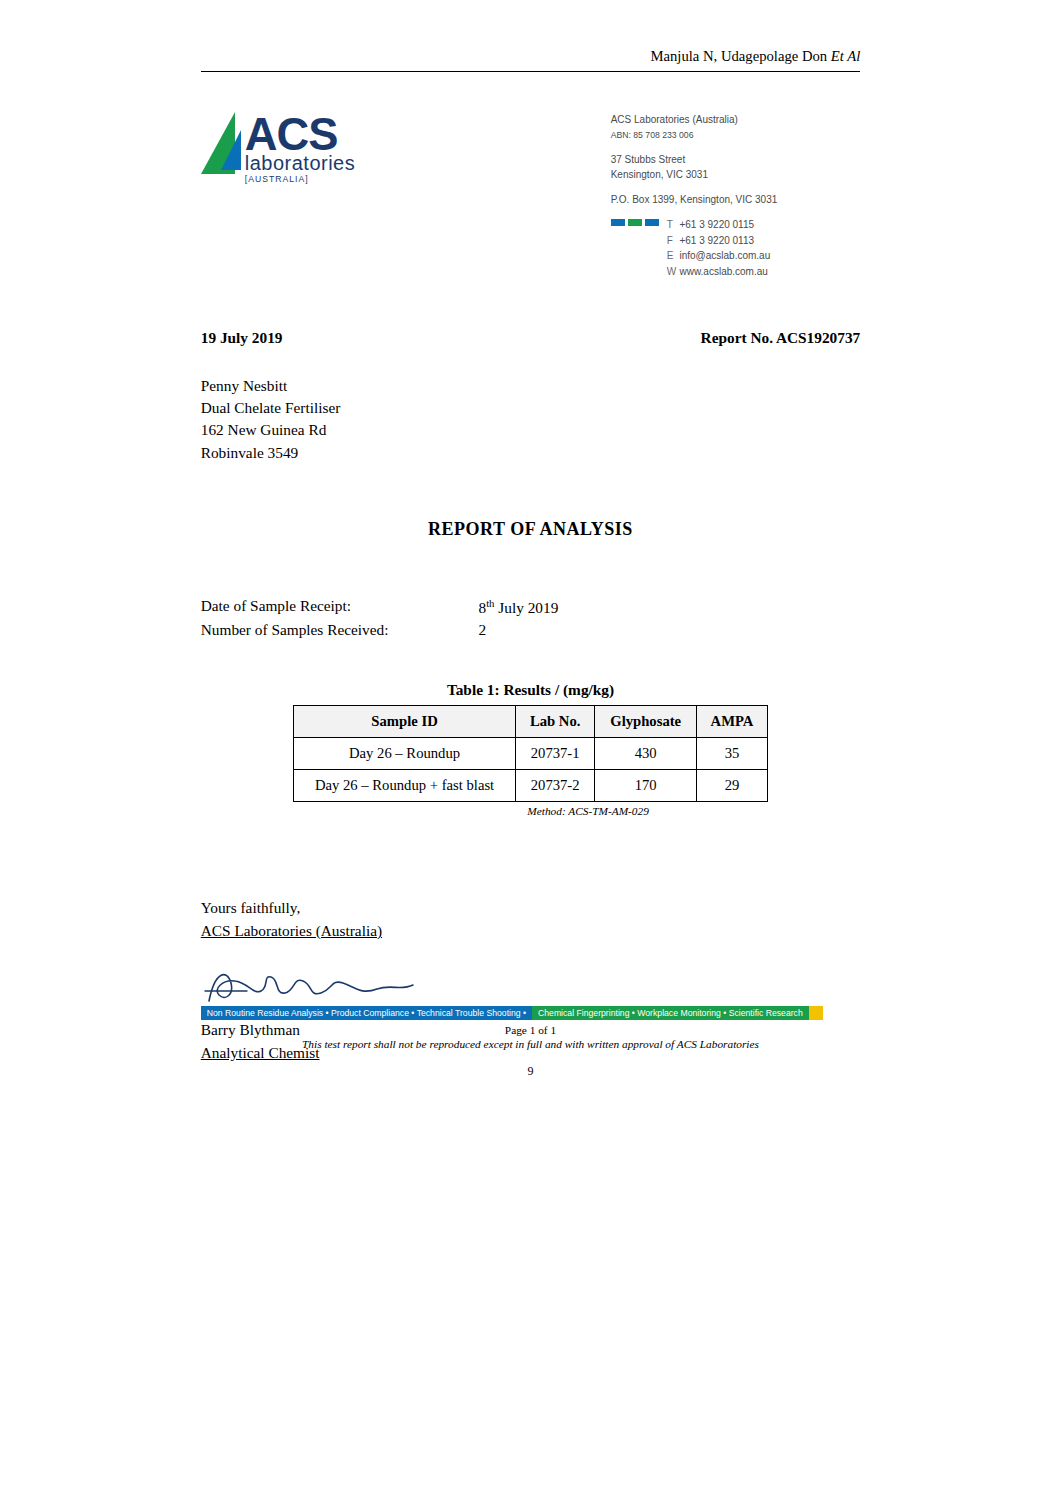Manjula N, Udagepolage Don Et Al
ACS
laboratories
[AUSTRALIA]
ACS Laboratories (Australia)
ABN: 85 708 233 006
37 Stubbs Street
Kensington, VIC 3031
P.O. Box 1399, Kensington, VIC 3031
T +61 3 9220 0115
F +61 3 9220 0113
E info@acslab.com.au
W www.acslab.com.au
19 July 2019
Report No. ACS1920737
Penny Nesbitt
Dual Chelate Fertiliser
162 New Guinea Rd
Robinvale 3549
REPORT OF ANALYSIS
| Date of Sample Receipt: | 8 th July 2019 |
| Number of Samples Received: | 2 |
Table 1: Results / (mg/kg)
| Sample ID | Lab No. | Glyphosate | AMPA |
| --- | --- | --- | --- |
| Day 26 – Roundup | 20737-1 | 430 | 35 |
| Day 26 – Roundup + fast blast | 20737-2 | 170 | 29 |
Method: ACS-TM-AM-029
Yours faithfully,
ACS Laboratories (Australia)
Barry Blythman
Analytical Chemist
Non Routine Residue Analysis • Product Compliance • Technical Trouble Shooting •
Chemical Fingerprinting • Workplace Monitoring • Scientific Research
Page 1 of 1
This test report shall not be reproduced except in full and with written approval of ACS Laboratories
9